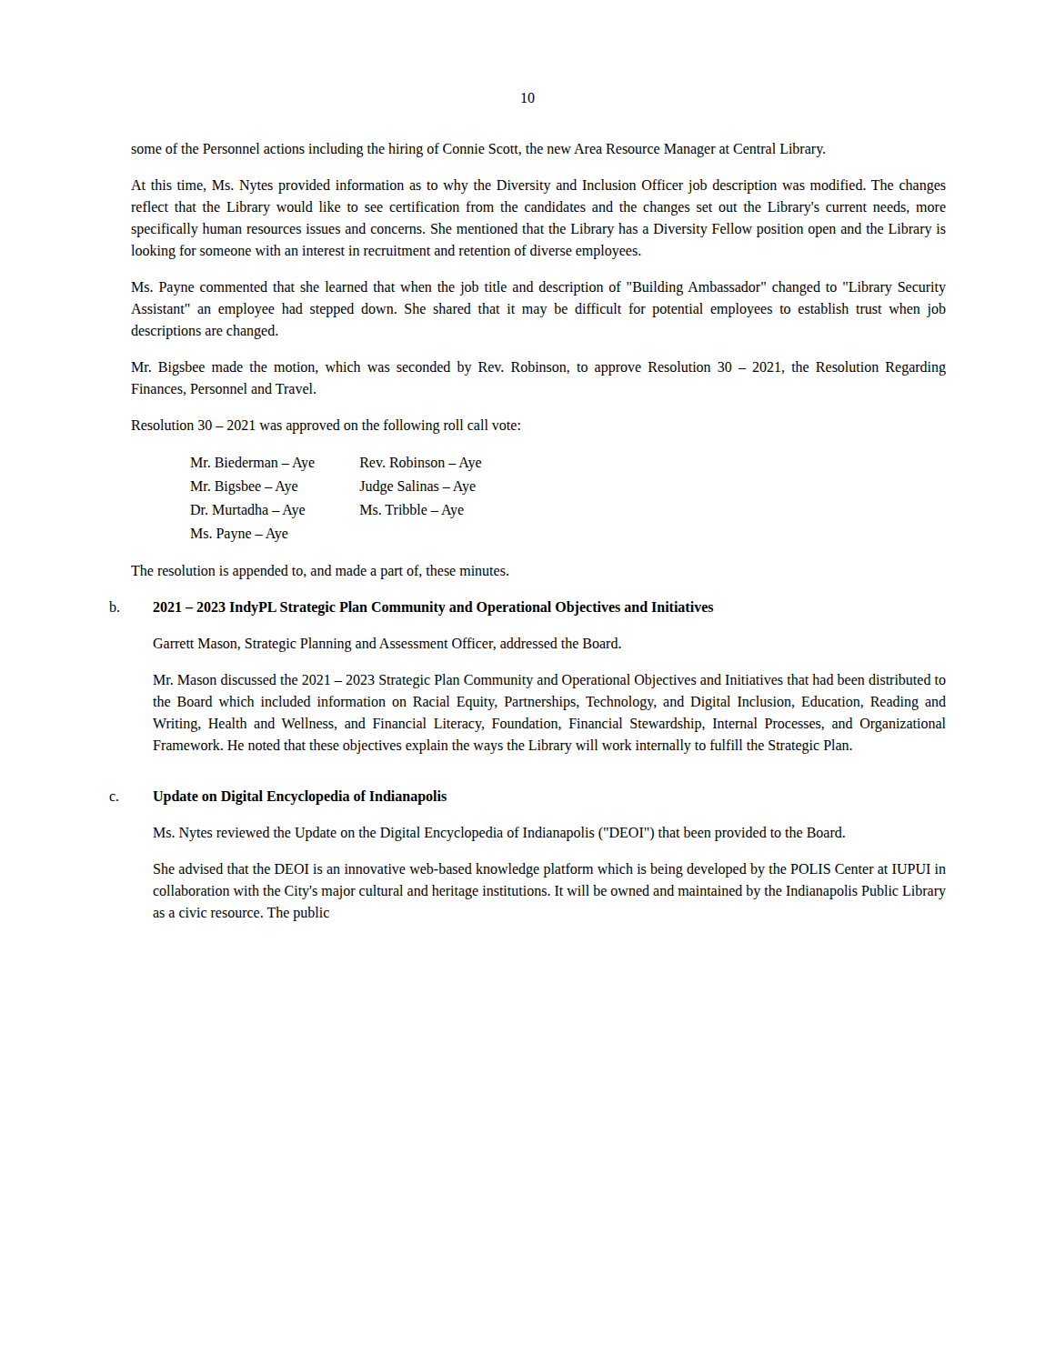10
some of the Personnel actions including the hiring of Connie Scott, the new Area Resource Manager at Central Library.
At this time, Ms. Nytes provided information as to why the Diversity and Inclusion Officer job description was modified. The changes reflect that the Library would like to see certification from the candidates and the changes set out the Library's current needs, more specifically human resources issues and concerns. She mentioned that the Library has a Diversity Fellow position open and the Library is looking for someone with an interest in recruitment and retention of diverse employees.
Ms. Payne commented that she learned that when the job title and description of "Building Ambassador" changed to "Library Security Assistant" an employee had stepped down. She shared that it may be difficult for potential employees to establish trust when job descriptions are changed.
Mr. Bigsbee made the motion, which was seconded by Rev. Robinson, to approve Resolution 30 – 2021, the Resolution Regarding Finances, Personnel and Travel.
Resolution 30 – 2021 was approved on the following roll call vote:
| Mr. Biederman – Aye | Rev. Robinson – Aye |
| Mr. Bigsbee – Aye | Judge Salinas – Aye |
| Dr. Murtadha – Aye | Ms. Tribble – Aye |
| Ms. Payne – Aye | |
The resolution is appended to, and made a part of, these minutes.
b.
2021 – 2023 IndyPL Strategic Plan Community and Operational Objectives and Initiatives
Garrett Mason, Strategic Planning and Assessment Officer, addressed the Board.
Mr. Mason discussed the 2021 – 2023 Strategic Plan Community and Operational Objectives and Initiatives that had been distributed to the Board which included information on Racial Equity, Partnerships, Technology, and Digital Inclusion, Education, Reading and Writing, Health and Wellness, and Financial Literacy, Foundation, Financial Stewardship, Internal Processes, and Organizational Framework. He noted that these objectives explain the ways the Library will work internally to fulfill the Strategic Plan.
c.
Update on Digital Encyclopedia of Indianapolis
Ms. Nytes reviewed the Update on the Digital Encyclopedia of Indianapolis ("DEOI") that been provided to the Board.
She advised that the DEOI is an innovative web-based knowledge platform which is being developed by the POLIS Center at IUPUI in collaboration with the City's major cultural and heritage institutions. It will be owned and maintained by the Indianapolis Public Library as a civic resource. The public